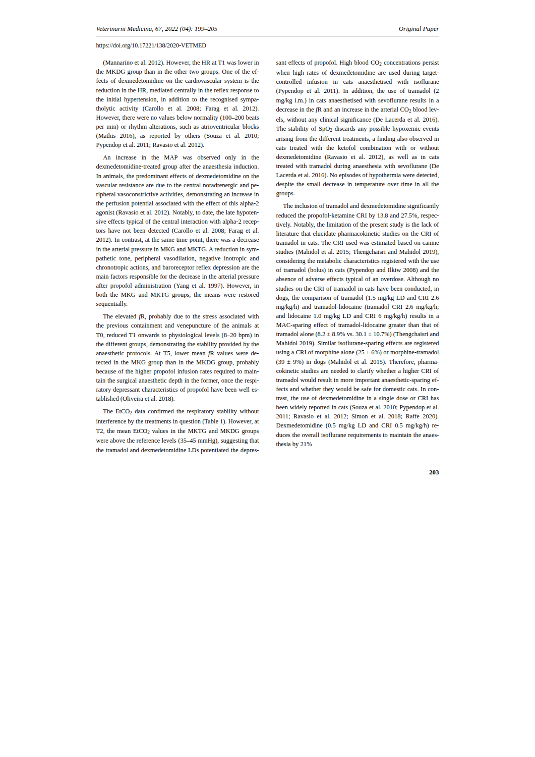Veterinarni Medicina, 67, 2022 (04): 199–205
Original Paper
https://doi.org/10.17221/138/2020-VETMED
(Mannarino et al. 2012). However, the HR at T1 was lower in the MKDG group than in the other two groups. One of the effects of dexmedetomidine on the cardiovascular system is the reduction in the HR, mediated centrally in the reflex response to the initial hypertension, in addition to the recognised sympatholytic activity (Carollo et al. 2008; Farag et al. 2012). However, there were no values below normality (100–200 beats per min) or rhythm alterations, such as atrioventricular blocks (Mathis 2016), as reported by others (Souza et al. 2010; Pypendop et al. 2011; Ravasio et al. 2012).
An increase in the MAP was observed only in the dexmedetomidine-treated group after the anaesthesia induction. In animals, the predominant effects of dexmedetomidine on the vascular resistance are due to the central noradrenergic and peripheral vasoconstrictive activities, demonstrating an increase in the perfusion potential associated with the effect of this alpha-2 agonist (Ravasio et al. 2012). Notably, to date, the late hypotensive effects typical of the central interaction with alpha-2 receptors have not been detected (Carollo et al. 2008; Farag et al. 2012). In contrast, at the same time point, there was a decrease in the arterial pressure in MKG and MKTG. A reduction in sympathetic tone, peripheral vasodilation, negative inotropic and chronotropic actions, and baroreceptor reflex depression are the main factors responsible for the decrease in the arterial pressure after propofol administration (Yang et al. 1997). However, in both the MKG and MKTG groups, the means were restored sequentially.
The elevated f R, probably due to the stress associated with the previous containment and venepuncture of the animals at T0, reduced T1 onwards to physiological levels (8–20 bpm) in the different groups, demonstrating the stability provided by the anaesthetic protocols. At T5, lower mean f R values were detected in the MKG group than in the MKDG group, probably because of the higher propofol infusion rates required to maintain the surgical anaesthetic depth in the former, once the respiratory depressant characteristics of propofol have been well established (Oliveira et al. 2018).
The EtCO2 data confirmed the respiratory stability without interference by the treatments in question (Table 1). However, at T2, the mean EtCO2 values in the MKTG and MKDG groups were above the reference levels (35–45 mmHg), suggesting that the tramadol and dexmedetomidine LDs potentiated the depressant effects of propofol. High blood CO2 concentrations persist when high rates of dexmedetomidine are used during target-controlled infusion in cats anaesthetised with isoflurane (Pypendop et al. 2011). In addition, the use of tramadol (2 mg/kg i.m.) in cats anaesthetised with sevoflurane results in a decrease in the f R and an increase in the arterial CO2 blood levels, without any clinical significance (De Lacerda et al. 2016). The stability of SpO2 discards any possible hypoxemic events arising from the different treatments, a finding also observed in cats treated with the ketofol combination with or without dexmedetomidine (Ravasio et al. 2012), as well as in cats treated with tramadol during anaesthesia with sevoflurane (De Lacerda et al. 2016). No episodes of hypothermia were detected, despite the small decrease in temperature over time in all the groups.
The inclusion of tramadol and dexmedetomidine significantly reduced the propofol-ketamine CRI by 13.8 and 27.5%, respectively. Notably, the limitation of the present study is the lack of literature that elucidate pharmacokinetic studies on the CRI of tramadol in cats. The CRI used was estimated based on canine studies (Mahidol et al. 2015; Thengchaisri and Mahidol 2019), considering the metabolic characteristics registered with the use of tramadol (bolus) in cats (Pypendop and Ilkiw 2008) and the absence of adverse effects typical of an overdose. Although no studies on the CRI of tramadol in cats have been conducted, in dogs, the comparison of tramadol (1.5 mg/kg LD and CRI 2.6 mg/kg/h) and tramadol-lidocaine (tramadol CRI 2.6 mg/kg/h; and lidocaine 1.0 mg/kg LD and CRI 6 mg/kg/h) results in a MAC-sparing effect of tramadol-lidocaine greater than that of tramadol alone (8.2 ± 8.9% vs. 30.1 ± 10.7%) (Thengchaisri and Mahidol 2019). Similar isoflurane-sparing effects are registered using a CRI of morphine alone (25 ± 6%) or morphine-tramadol (39 ± 9%) in dogs (Mahidol et al. 2015). Therefore, pharmacokinetic studies are needed to clarify whether a higher CRI of tramadol would result in more important anaesthetic-sparing effects and whether they would be safe for domestic cats. In contrast, the use of dexmedetomidine in a single dose or CRI has been widely reported in cats (Souza et al. 2010; Pypendop et al. 2011; Ravasio et al. 2012; Simon et al. 2018; Raffe 2020). Dexmedetomidine (0.5 mg/kg LD and CRI 0.5 mg/kg/h) reduces the overall isoflurane requirements to maintain the anaesthesia by 21%
203